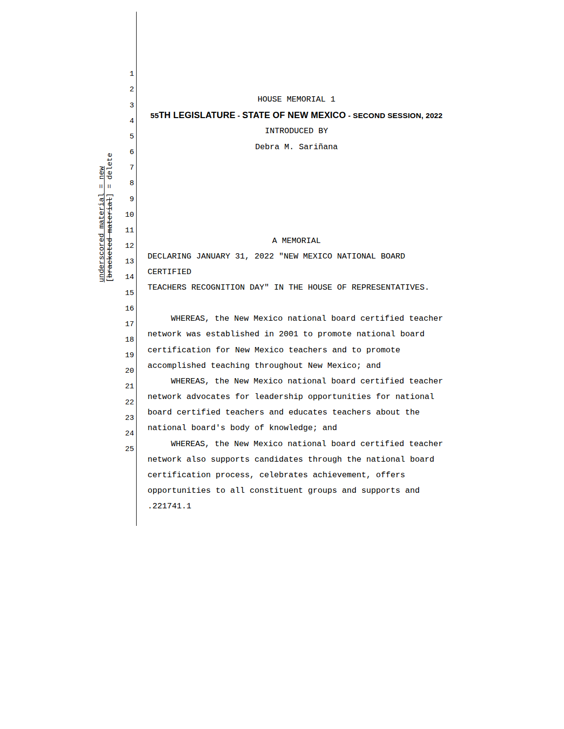1
2
3
4
5
6
7
8
9
10
11
12
13
14
15
16
17
18
19
20
21
22
23
24
25
underscored material = new [bracketed material] = delete
HOUSE MEMORIAL 1
55 TH LEGISLATURE - STATE OF NEW MEXICO - SECOND SESSION, 2022
INTRODUCED BY
Debra M. Sariñana
A MEMORIAL
DECLARING JANUARY 31, 2022 "NEW MEXICO NATIONAL BOARD CERTIFIED
TEACHERS RECOGNITION DAY" IN THE HOUSE OF REPRESENTATIVES.
WHEREAS, the New Mexico national board certified teacher
network was established in 2001 to promote national board
certification for New Mexico teachers and to promote
accomplished teaching throughout New Mexico; and
WHEREAS, the New Mexico national board certified teacher
network advocates for leadership opportunities for national
board certified teachers and educates teachers about the
national board's body of knowledge; and
WHEREAS, the New Mexico national board certified teacher
network also supports candidates through the national board
certification process, celebrates achievement, offers
opportunities to all constituent groups and supports and
.221741.1